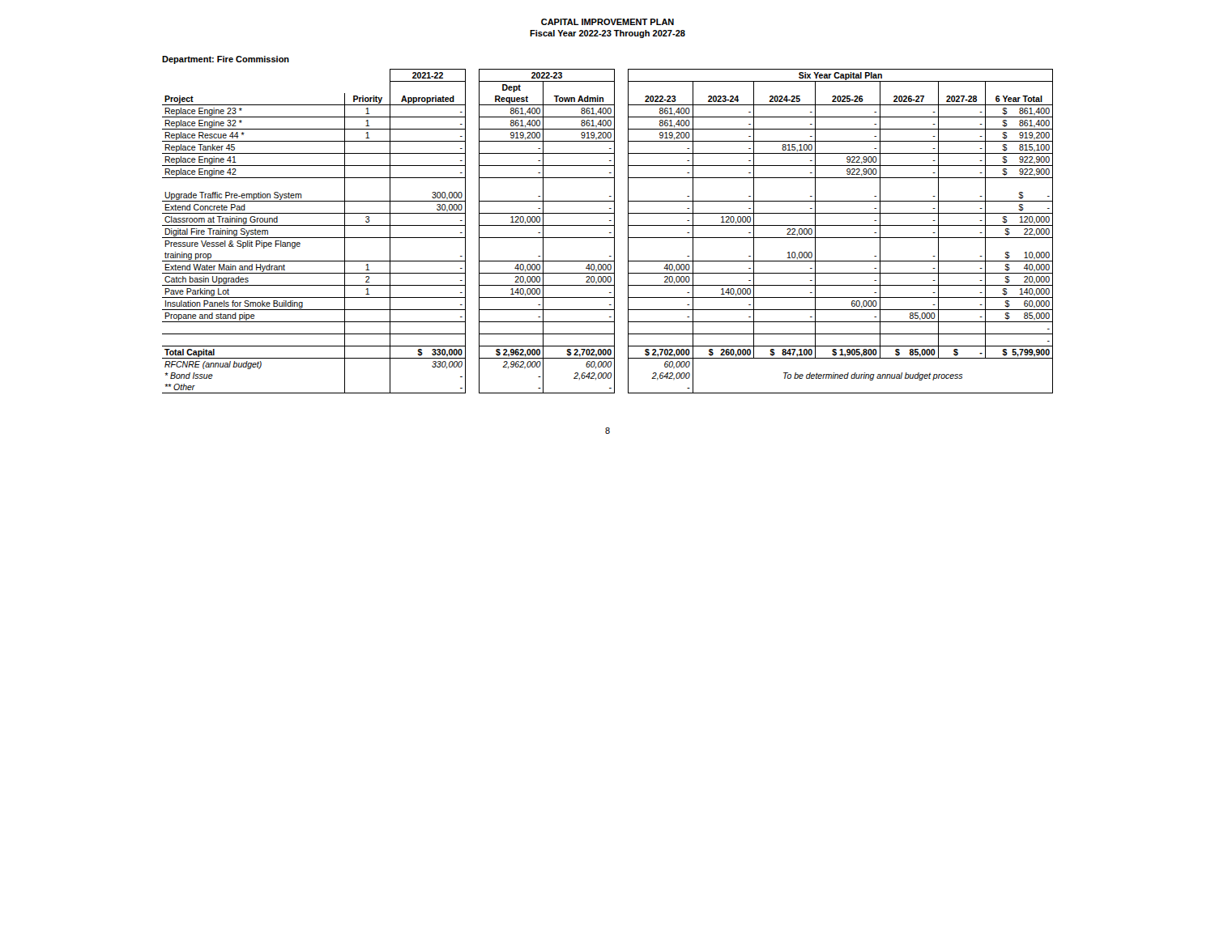CAPITAL IMPROVEMENT PLAN
Fiscal Year 2022-23 Through 2027-28
Department: Fire Commission
| | | 2021-22 | | 2022-23 | | Six Year Capital Plan |
| | | | | Dept | | | | | | | | | |
| Project | Priority | Appropriated | | Request | Town Admin | | 2022-23 | 2023-24 | 2024-25 | 2025-26 | 2026-27 | 2027-28 | 6 Year Total |
| Replace Engine 23 * | 1 | - | | 861,400 | 861,400 | | 861,400 | - | - | - | - | - | $ 861,400 |
| Replace Engine 32 * | 1 | - | | 861,400 | 861,400 | | 861,400 | - | - | - | - | - | $ 861,400 |
| Replace Rescue 44 * | 1 | - | | 919,200 | 919,200 | | 919,200 | - | - | - | - | - | $ 919,200 |
| Replace Tanker 45 | | - | | - | - | | - | - | 815,100 | - | - | - | $ 815,100 |
| Replace Engine 41 | | - | | - | - | | - | - | - | 922,900 | - | - | $ 922,900 |
| Replace Engine 42 | | - | | - | - | | - | - | - | 922,900 | - | - | $ 922,900 |
| Upgrade Traffic Pre-emption System | | 300,000 | | - | - | | - | - | - | - | - | - | $ - |
| Extend Concrete Pad | | 30,000 | | - | - | | - | - | - | - | - | - | $ - |
| Classroom at Training Ground | 3 | - | | 120,000 | - | | - | 120,000 | | - | - | - | $ 120,000 |
| Digital Fire Training System | | - | | - | - | | - | - | 22,000 | - | - | - | $ 22,000 |
| Pressure Vessel & Split Pipe Flange | | | | | | | | | | | | | |
| training prop | | - | | - | - | | - | - | 10,000 | - | - | - | $ 10,000 |
| Extend Water Main and Hydrant | 1 | - | | 40,000 | 40,000 | | 40,000 | - | - | - | - | - | $ 40,000 |
| Catch basin Upgrades | 2 | - | | 20,000 | 20,000 | | 20,000 | - | - | - | - | - | $ 20,000 |
| Pave Parking Lot | 1 | - | | 140,000 | - | | - | 140,000 | - | - | - | - | $ 140,000 |
| Insulation Panels for Smoke Building | | - | | - | - | | - | - | | 60,000 | - | - | $ 60,000 |
| Propane and stand pipe | | - | | - | - | | - | - | - | - | 85,000 | - | $ 85,000 |
| | | | | | | | | | | | | | - |
| | | | | | | | | | | | | | - |
| Total Capital | | $ 330,000 | | $ 2,962,000 | $ 2,702,000 | | $ 2,702,000 | $ 260,000 | $ 847,100 | $ 1,905,800 | $ 85,000 | $ - | $ 5,799,900 |
| RFCNRE (annual budget) | | 330,000 | | 2,962,000 | 60,000 | | 60,000 | To be determined during annual budget process |
| * Bond Issue | | - | | - | 2,642,000 | | 2,642,000 |
| ** Other | | - | | - | - | | - |
8